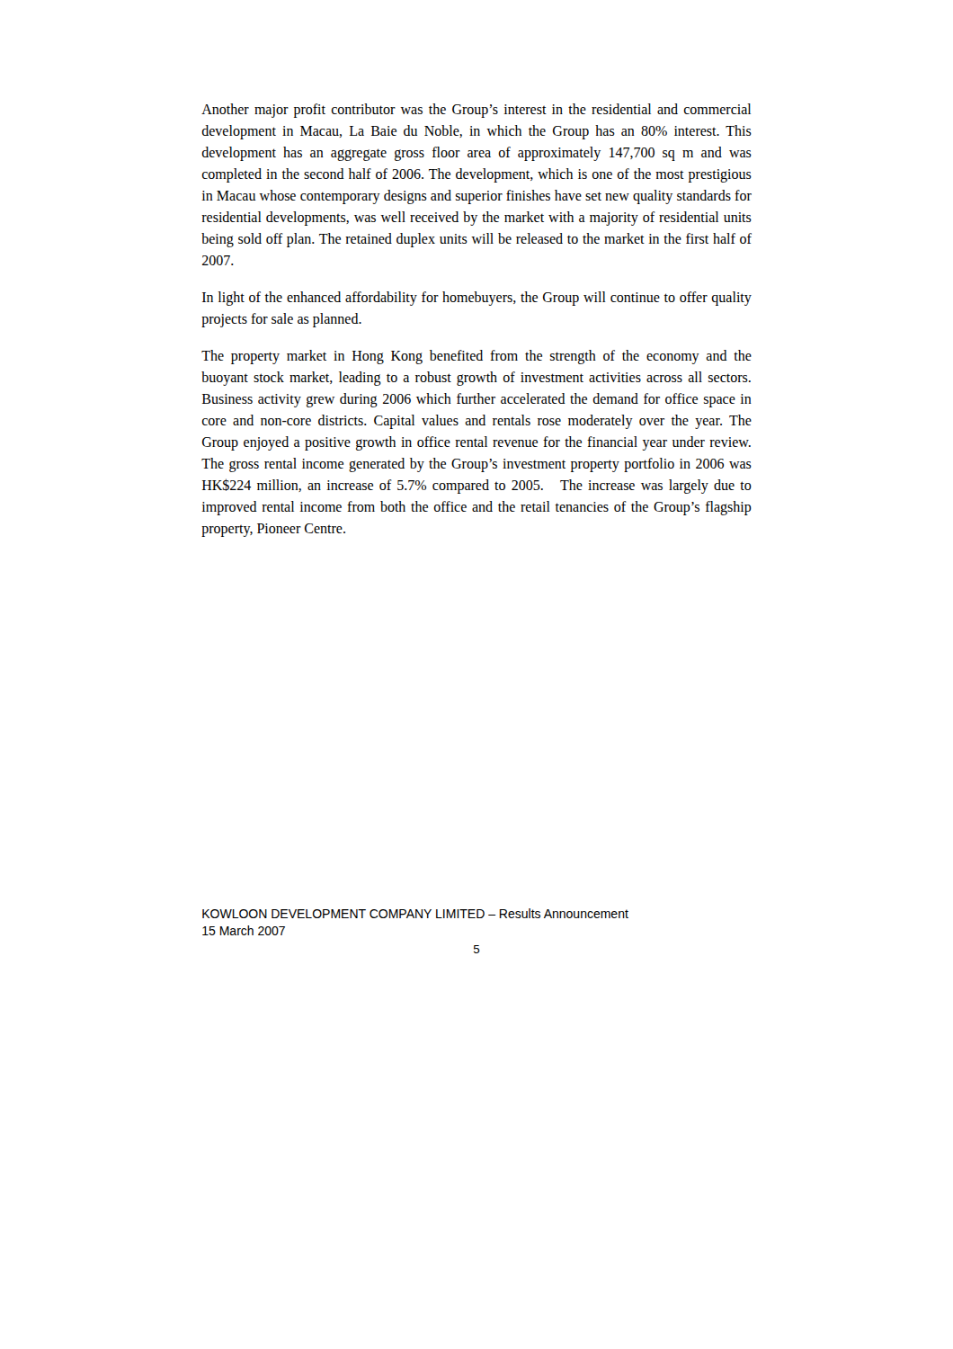Another major profit contributor was the Group’s interest in the residential and commercial development in Macau, La Baie du Noble, in which the Group has an 80% interest. This development has an aggregate gross floor area of approximately 147,700 sq m and was completed in the second half of 2006. The development, which is one of the most prestigious in Macau whose contemporary designs and superior finishes have set new quality standards for residential developments, was well received by the market with a majority of residential units being sold off plan. The retained duplex units will be released to the market in the first half of 2007.
In light of the enhanced affordability for homebuyers, the Group will continue to offer quality projects for sale as planned.
The property market in Hong Kong benefited from the strength of the economy and the buoyant stock market, leading to a robust growth of investment activities across all sectors. Business activity grew during 2006 which further accelerated the demand for office space in core and non-core districts. Capital values and rentals rose moderately over the year. The Group enjoyed a positive growth in office rental revenue for the financial year under review. The gross rental income generated by the Group’s investment property portfolio in 2006 was HK$224 million, an increase of 5.7% compared to 2005. The increase was largely due to improved rental income from both the office and the retail tenancies of the Group’s flagship property, Pioneer Centre.
KOWLOON DEVELOPMENT COMPANY LIMITED – Results Announcement
15 March 2007
5